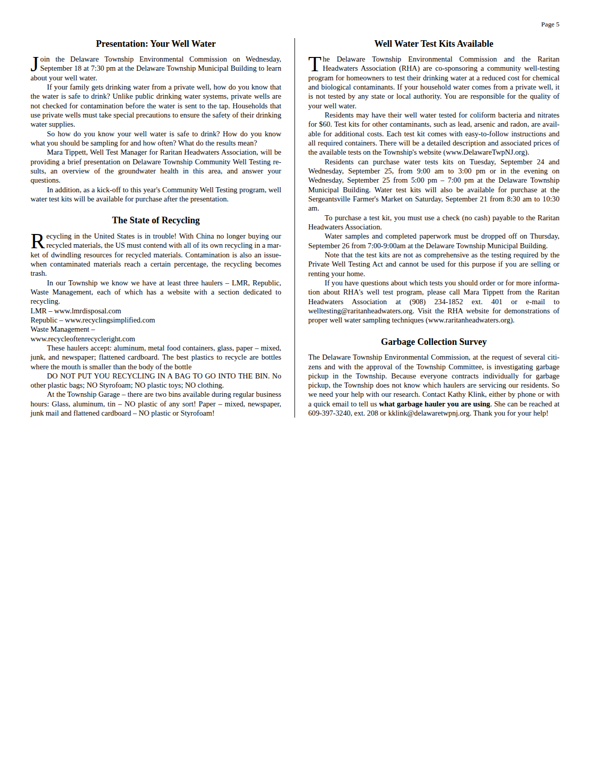Page 5
Presentation: Your Well Water
Join the Delaware Township Environmental Commission on Wednesday, September 18 at 7:30 pm at the Delaware Township Municipal Building to learn about your well water.
If your family gets drinking water from a private well, how do you know that the water is safe to drink? Unlike public drinking water systems, private wells are not checked for contamination before the water is sent to the tap. Households that use private wells must take special precautions to ensure the safety of their drinking water supplies.
So how do you know your well water is safe to drink? How do you know what you should be sampling for and how often? What do the results mean?
Mara Tippett, Well Test Manager for Raritan Headwaters Association, will be providing a brief presentation on Delaware Township Community Well Testing results, an overview of the groundwater health in this area, and answer your questions.
In addition, as a kick-off to this year's Community Well Testing program, well water test kits will be available for purchase after the presentation.
The State of Recycling
Recycling in the United States is in trouble! With China no longer buying our recycled materials, the US must contend with all of its own recycling in a market of dwindling resources for recycled materials. Contamination is also an issue- when contaminated materials reach a certain percentage, the recycling becomes trash.
In our Township we know we have at least three haulers – LMR, Republic, Waste Management, each of which has a website with a section dedicated to recycling.
LMR – www.lmrdisposal.com
Republic – www.recyclingsimplified.com
Waste Management –
www.recycleoftenrecycleright.com
These haulers accept: aluminum, metal food containers, glass, paper – mixed, junk, and newspaper; flattened cardboard. The best plastics to recycle are bottles where the mouth is smaller than the body of the bottle
DO NOT PUT YOU RECYCLING IN A BAG TO GO INTO THE BIN. No other plastic bags; NO Styrofoam; NO plastic toys; NO clothing.
At the Township Garage – there are two bins available during regular business hours: Glass, aluminum, tin – NO plastic of any sort! Paper – mixed, newspaper, junk mail and flattened cardboard – NO plastic or Styrofoam!
Well Water Test Kits Available
The Delaware Township Environmental Commission and the Raritan Headwaters Association (RHA) are co-sponsoring a community well-testing program for homeowners to test their drinking water at a reduced cost for chemical and biological contaminants. If your household water comes from a private well, it is not tested by any state or local authority. You are responsible for the quality of your well water.
Residents may have their well water tested for coliform bacteria and nitrates for $60. Test kits for other contaminants, such as lead, arsenic and radon, are available for additional costs. Each test kit comes with easy-to-follow instructions and all required containers. There will be a detailed description and associated prices of the available tests on the Township's website (www.DelawareTwpNJ.org).
Residents can purchase water tests kits on Tuesday, September 24 and Wednesday, September 25, from 9:00 am to 3:00 pm or in the evening on Wednesday, September 25 from 5:00 pm – 7:00 pm at the Delaware Township Municipal Building. Water test kits will also be available for purchase at the Sergeantsville Farmer's Market on Saturday, September 21 from 8:30 am to 10:30 am.
To purchase a test kit, you must use a check (no cash) payable to the Raritan Headwaters Association.
Water samples and completed paperwork must be dropped off on Thursday, September 26 from 7:00-9:00am at the Delaware Township Municipal Building.
Note that the test kits are not as comprehensive as the testing required by the Private Well Testing Act and cannot be used for this purpose if you are selling or renting your home.
If you have questions about which tests you should order or for more information about RHA's well test program, please call Mara Tippett from the Raritan Headwaters Association at (908) 234-1852 ext. 401 or e-mail to welltesting@raritanheadwaters.org. Visit the RHA website for demonstrations of proper well water sampling techniques (www.raritanheadwaters.org).
Garbage Collection Survey
The Delaware Township Environmental Commission, at the request of several citizens and with the approval of the Township Committee, is investigating garbage pickup in the Township. Because everyone contracts individually for garbage pickup, the Township does not know which haulers are servicing our residents. So we need your help with our research. Contact Kathy Klink, either by phone or with a quick email to tell us what garbage hauler you are using. She can be reached at 609-397-3240, ext. 208 or kklink@delawaretwpnj.org. Thank you for your help!